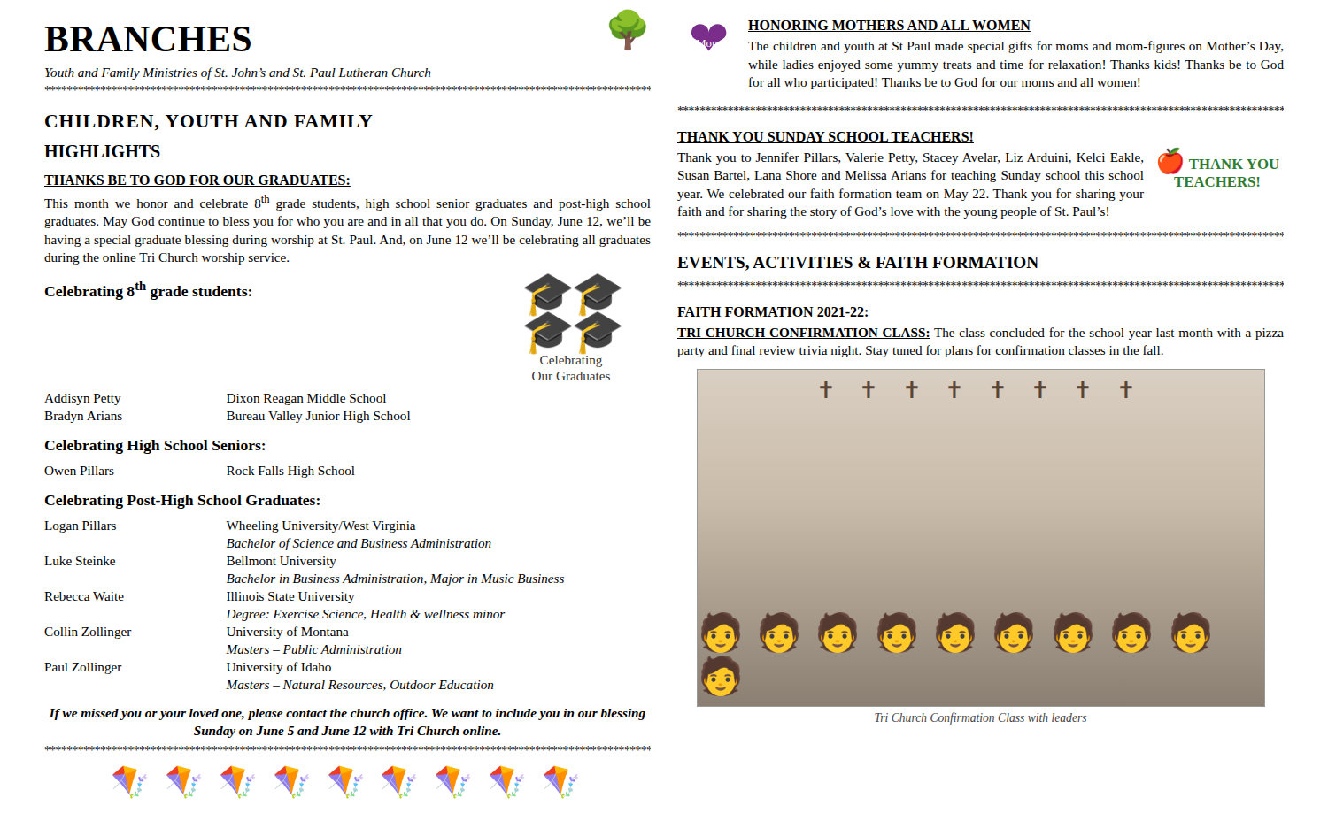🌳
BRANCHES
Youth and Family Ministries of St. John’s and St. Paul Lutheran Church
*********************************************************************************************************************
CHILDREN, YOUTH AND FAMILY
HIGHLIGHTS
THANKS BE TO GOD FOR OUR GRADUATES:
This month we honor and celebrate 8th grade students, high school senior graduates and post-high school graduates. May God continue to bless you for who you are and in all that you do. On Sunday, June 12, we’ll be having a special graduate blessing during worship at St. Paul. And, on June 12 we’ll be celebrating all graduates during the online Tri Church worship service.
🎓🎓
🎓🎓
Celebrating
Our Graduates
Celebrating 8th grade students:
| Addisyn Petty | Dixon Reagan Middle School |
| Bradyn Arians | Bureau Valley Junior High School |
Celebrating High School Seniors:
| Owen Pillars | Rock Falls High School |
Celebrating Post-High School Graduates:
| Logan Pillars | Wheeling University/West Virginia |
| | Bachelor of Science and Business Administration |
| Luke Steinke | Bellmont University |
| | Bachelor in Business Administration, Major in Music Business |
| Rebecca Waite | Illinois State University |
| | Degree: Exercise Science, Health & wellness minor |
| Collin Zollinger | University of Montana |
| | Masters – Public Administration |
| Paul Zollinger | University of Idaho |
| | Masters – Natural Resources, Outdoor Education |
If we missed you or your loved one, please contact the church office. We want to include you in our blessing Sunday on June 5 and June 12 with Tri Church online.
*********************************************************************************************************************
🪁 🪁 🪁 🪁 🪁 🪁 🪁 🪁 🪁
❤
Mom
HONORING MOTHERS AND ALL WOMEN
The children and youth at St Paul made special gifts for moms and mom-figures on Mother’s Day, while ladies enjoyed some yummy treats and time for relaxation! Thanks kids! Thanks be to God for all who participated! Thanks be to God for our moms and all women!
*********************************************************************************************************************
THANK YOU SUNDAY SCHOOL TEACHERS!
🍎 THANK YOU
TEACHERS!
Thank you to Jennifer Pillars, Valerie Petty, Stacey Avelar, Liz Arduini, Kelci Eakle, Susan Bartel, Lana Shore and Melissa Arians for teaching Sunday school this school year. We celebrated our faith formation team on May 22. Thank you for sharing your faith and for sharing the story of God’s love with the young people of St. Paul’s!
*********************************************************************************************************************
EVENTS, ACTIVITIES & FAITH FORMATION
*********************************************************************************************************************
FAITH FORMATION 2021-22:
TRI CHURCH CONFIRMATION CLASS: The class concluded for the school year last month with a pizza party and final review trivia night. Stay tuned for plans for confirmation classes in the fall.
✝ ✝ ✝ ✝ ✝ ✝ ✝ ✝
🧑 🧑 🧑 🧑 🧑 🧑 🧑 🧑 🧑 🧑
Tri Church Confirmation Class with leaders